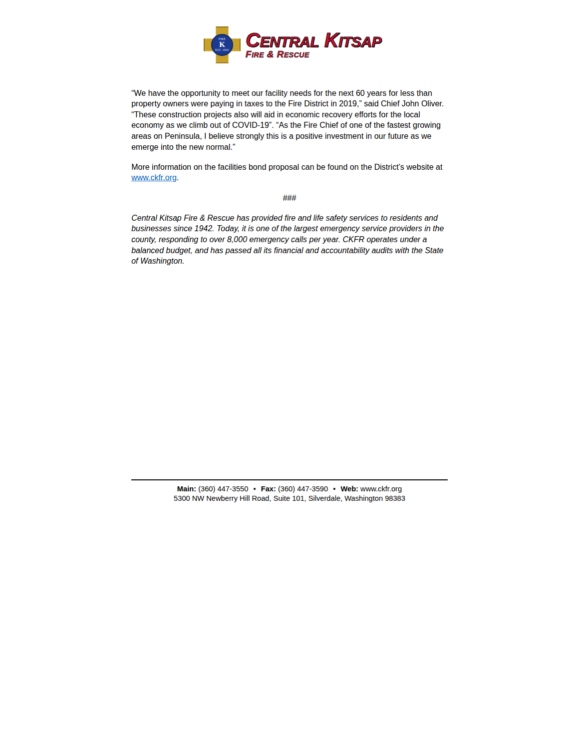FIRE K EST. 1942
CENTRAL KITSAP
FIRE & RESCUE
“We have the opportunity to meet our facility needs for the next 60 years for less than property owners were paying in taxes to the Fire District in 2019,” said Chief John Oliver. “These construction projects also will aid in economic recovery efforts for the local economy as we climb out of COVID-19”. “As the Fire Chief of one of the fastest growing areas on Peninsula, I believe strongly this is a positive investment in our future as we emerge into the new normal.”
More information on the facilities bond proposal can be found on the District’s website at www.ckfr.org.
###
Central Kitsap Fire & Rescue has provided fire and life safety services to residents and businesses since 1942. Today, it is one of the largest emergency service providers in the county, responding to over 8,000 emergency calls per year. CKFR operates under a balanced budget, and has passed all its financial and accountability audits with the State of Washington.
Main: (360) 447-3550 • Fax: (360) 447-3590 • Web: www.ckfr.org
5300 NW Newberry Hill Road, Suite 101, Silverdale, Washington 98383